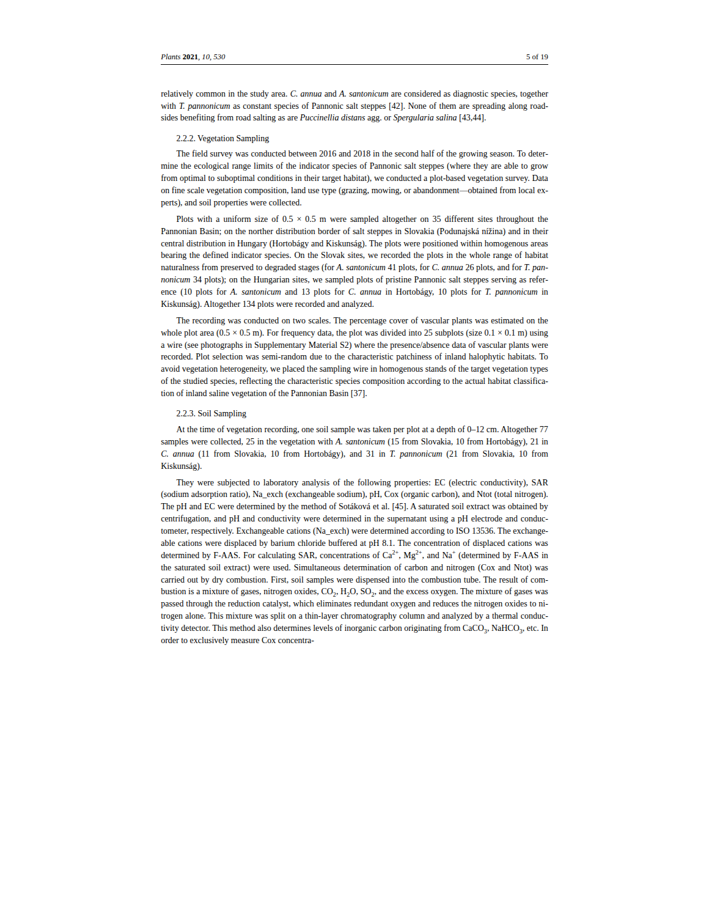Plants 2021, 10, 530
5 of 19
relatively common in the study area. C. annua and A. santonicum are considered as diagnostic species, together with T. pannonicum as constant species of Pannonic salt steppes [42]. None of them are spreading along roadsides benefiting from road salting as are Puccinellia distans agg. or Spergularia salina [43,44].
2.2.2. Vegetation Sampling
The field survey was conducted between 2016 and 2018 in the second half of the growing season. To determine the ecological range limits of the indicator species of Pannonic salt steppes (where they are able to grow from optimal to suboptimal conditions in their target habitat), we conducted a plot-based vegetation survey. Data on fine scale vegetation composition, land use type (grazing, mowing, or abandonment—obtained from local experts), and soil properties were collected.
Plots with a uniform size of 0.5 × 0.5 m were sampled altogether on 35 different sites throughout the Pannonian Basin; on the norther distribution border of salt steppes in Slovakia (Podunajská nížina) and in their central distribution in Hungary (Hortobágy and Kiskunság). The plots were positioned within homogenous areas bearing the defined indicator species. On the Slovak sites, we recorded the plots in the whole range of habitat naturalness from preserved to degraded stages (for A. santonicum 41 plots, for C. annua 26 plots, and for T. pannonicum 34 plots); on the Hungarian sites, we sampled plots of pristine Pannonic salt steppes serving as reference (10 plots for A. santonicum and 13 plots for C. annua in Hortobágy, 10 plots for T. pannonicum in Kiskunság). Altogether 134 plots were recorded and analyzed.
The recording was conducted on two scales. The percentage cover of vascular plants was estimated on the whole plot area (0.5 × 0.5 m). For frequency data, the plot was divided into 25 subplots (size 0.1 × 0.1 m) using a wire (see photographs in Supplementary Material S2) where the presence/absence data of vascular plants were recorded. Plot selection was semi-random due to the characteristic patchiness of inland halophytic habitats. To avoid vegetation heterogeneity, we placed the sampling wire in homogenous stands of the target vegetation types of the studied species, reflecting the characteristic species composition according to the actual habitat classification of inland saline vegetation of the Pannonian Basin [37].
2.2.3. Soil Sampling
At the time of vegetation recording, one soil sample was taken per plot at a depth of 0–12 cm. Altogether 77 samples were collected, 25 in the vegetation with A. santonicum (15 from Slovakia, 10 from Hortobágy), 21 in C. annua (11 from Slovakia, 10 from Hortobágy), and 31 in T. pannonicum (21 from Slovakia, 10 from Kiskunság).
They were subjected to laboratory analysis of the following properties: EC (electric conductivity), SAR (sodium adsorption ratio), Na_exch (exchangeable sodium), pH, Cox (organic carbon), and Ntot (total nitrogen). The pH and EC were determined by the method of Sotáková et al. [45]. A saturated soil extract was obtained by centrifugation, and pH and conductivity were determined in the supernatant using a pH electrode and conductometer, respectively. Exchangeable cations (Na_exch) were determined according to ISO 13536. The exchangeable cations were displaced by barium chloride buffered at pH 8.1. The concentration of displaced cations was determined by F-AAS. For calculating SAR, concentrations of Ca2+, Mg2+, and Na+ (determined by F-AAS in the saturated soil extract) were used. Simultaneous determination of carbon and nitrogen (Cox and Ntot) was carried out by dry combustion. First, soil samples were dispensed into the combustion tube. The result of combustion is a mixture of gases, nitrogen oxides, CO2, H2O, SO2, and the excess oxygen. The mixture of gases was passed through the reduction catalyst, which eliminates redundant oxygen and reduces the nitrogen oxides to nitrogen alone. This mixture was split on a thin-layer chromatography column and analyzed by a thermal conductivity detector. This method also determines levels of inorganic carbon originating from CaCO3, NaHCO3, etc. In order to exclusively measure Cox concentra-